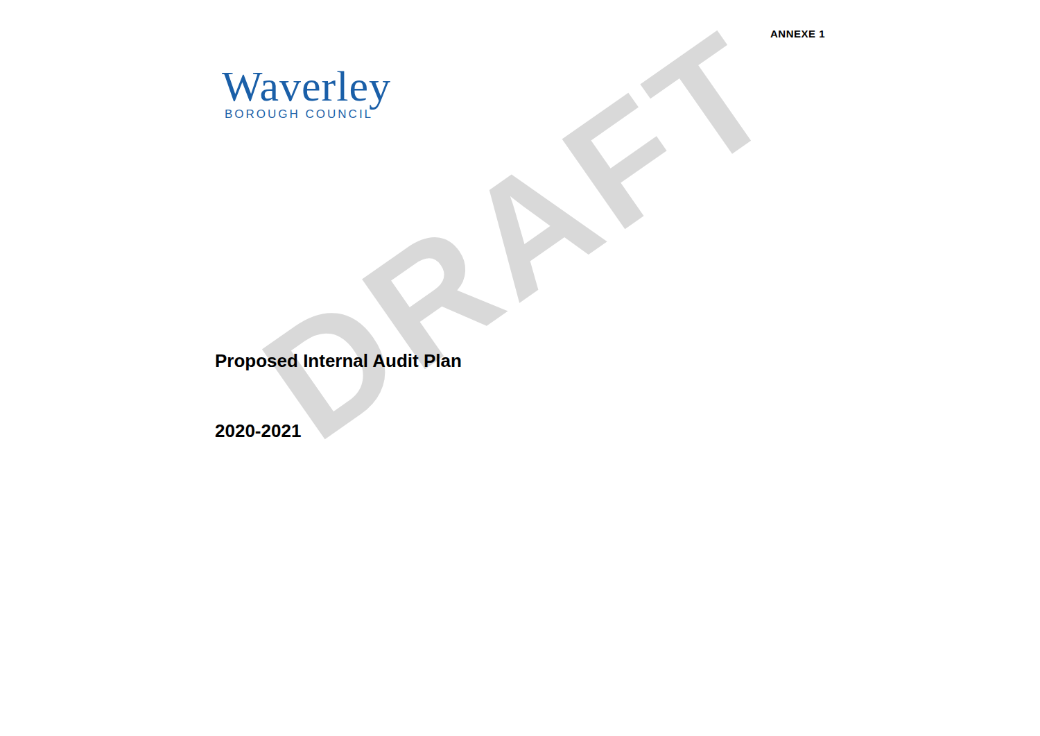ANNEXE 1
Waverley
BOROUGH COUNCIL
DRAFT
Proposed Internal Audit Plan
2020-2021